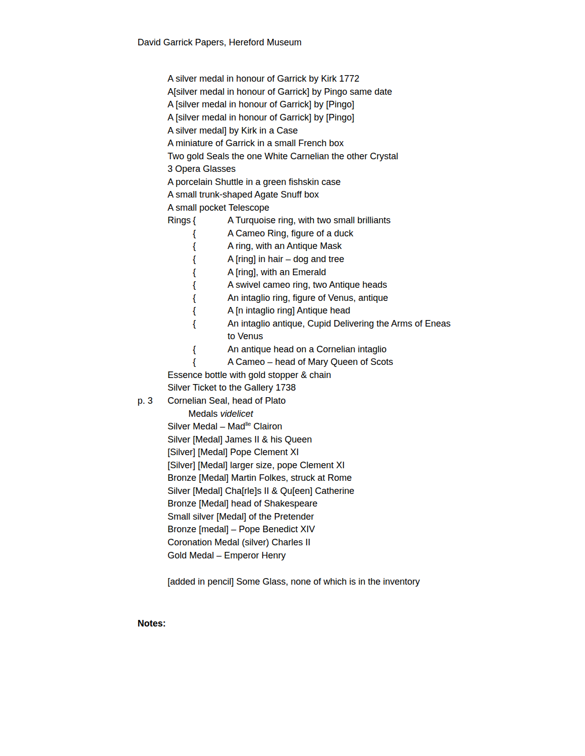David Garrick Papers, Hereford Museum
A silver medal in honour of Garrick by Kirk 1772
A[silver medal in honour of Garrick] by Pingo same date
A [silver medal in honour of Garrick] by [Pingo]
A [silver medal in honour of Garrick] by [Pingo]
A silver medal] by Kirk in a Case
A miniature of Garrick in a small French box
Two gold Seals the one White Carnelian the other Crystal
3 Opera Glasses
A porcelain Shuttle in a green fishskin case
A small trunk-shaped Agate Snuff box
A small pocket Telescope
Rings { A Turquoise ring, with two small brilliants
{ A Cameo Ring, figure of a duck
{ A ring, with an Antique Mask
{ A [ring] in hair – dog and tree
{ A [ring], with an Emerald
{ A swivel cameo ring, two Antique heads
{ An intaglio ring, figure of Venus, antique
{ A [n intaglio ring] Antique head
{ An intaglio antique, Cupid Delivering the Arms of Eneas to Venus
{ An antique head on a Cornelian intaglio
{ A Cameo – head of Mary Queen of Scots
Essence bottle with gold stopper & chain
Silver Ticket to the Gallery 1738
p. 3 Cornelian Seal, head of Plato
Medals videlicet
Silver Medal – Madlle Clairon
Silver [Medal] James II & his Queen
[Silver] [Medal] Pope Clement XI
[Silver] [Medal] larger size, pope Clement XI
Bronze [Medal] Martin Folkes, struck at Rome
Silver [Medal] Cha[rle]s II & Qu[een] Catherine
Bronze [Medal] head of Shakespeare
Small silver [Medal] of the Pretender
Bronze [medal] – Pope Benedict XIV
Coronation Medal (silver) Charles II
Gold Medal – Emperor Henry
[added in pencil] Some Glass, none of which is in the inventory
Notes: